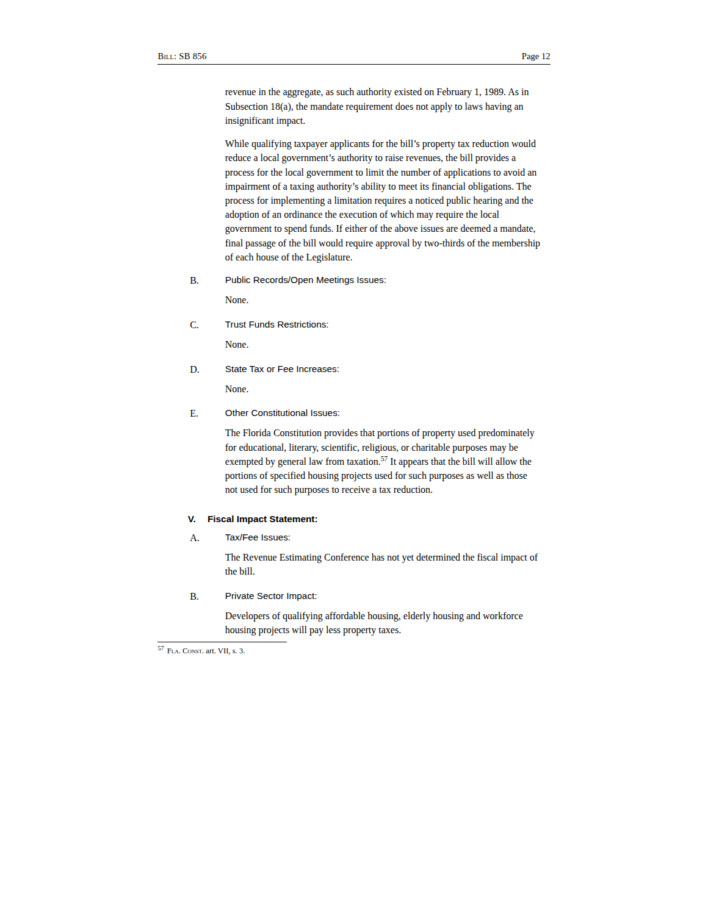Bill: SB 856
Page 12
revenue in the aggregate, as such authority existed on February 1, 1989. As in Subsection 18(a), the mandate requirement does not apply to laws having an insignificant impact.
While qualifying taxpayer applicants for the bill’s property tax reduction would reduce a local government’s authority to raise revenues, the bill provides a process for the local government to limit the number of applications to avoid an impairment of a taxing authority’s ability to meet its financial obligations. The process for implementing a limitation requires a noticed public hearing and the adoption of an ordinance the execution of which may require the local government to spend funds. If either of the above issues are deemed a mandate, final passage of the bill would require approval by two-thirds of the membership of each house of the Legislature.
B.
Public Records/Open Meetings Issues:
None.
C.
Trust Funds Restrictions:
None.
D.
State Tax or Fee Increases:
None.
E.
Other Constitutional Issues:
The Florida Constitution provides that portions of property used predominately for educational, literary, scientific, religious, or charitable purposes may be exempted by general law from taxation.57 It appears that the bill will allow the portions of specified housing projects used for such purposes as well as those not used for such purposes to receive a tax reduction.
V.
Fiscal Impact Statement:
A.
Tax/Fee Issues:
The Revenue Estimating Conference has not yet determined the fiscal impact of the bill.
B.
Private Sector Impact:
Developers of qualifying affordable housing, elderly housing and workforce housing projects will pay less property taxes.
57 Fla. Const. art. VII, s. 3.